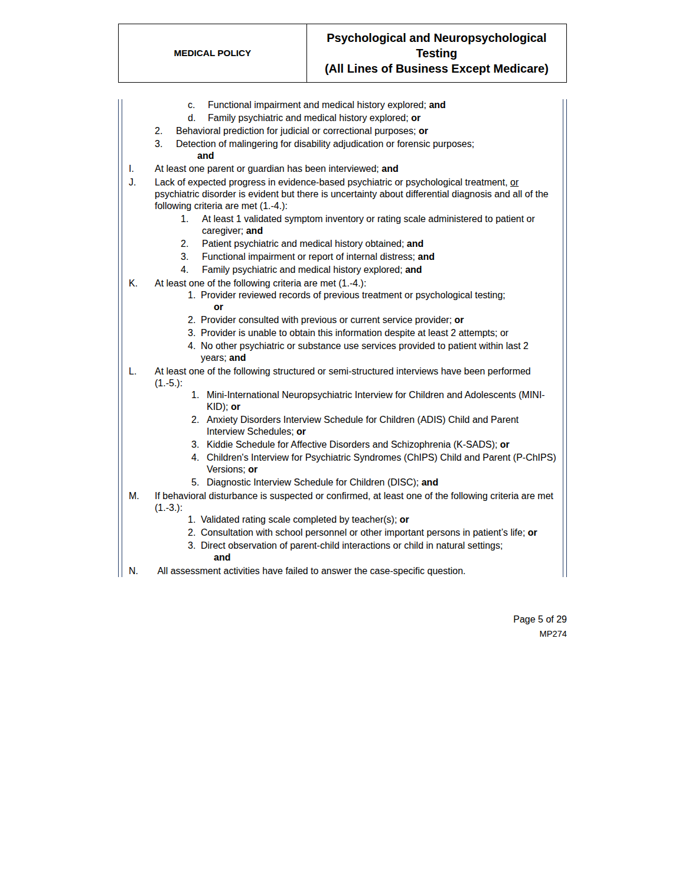| MEDICAL POLICY | Psychological and Neuropsychological Testing (All Lines of Business Except Medicare) |
c. Functional impairment and medical history explored; and
d. Family psychiatric and medical history explored; or
2. Behavioral prediction for judicial or correctional purposes; or
3. Detection of malingering for disability adjudication or forensic purposes; and
I. At least one parent or guardian has been interviewed; and
J. Lack of expected progress in evidence-based psychiatric or psychological treatment, or psychiatric disorder is evident but there is uncertainty about differential diagnosis and all of the following criteria are met (1.-4.):
1. At least 1 validated symptom inventory or rating scale administered to patient or caregiver; and
2. Patient psychiatric and medical history obtained; and
3. Functional impairment or report of internal distress; and
4. Family psychiatric and medical history explored; and
K. At least one of the following criteria are met (1.-4.):
1. Provider reviewed records of previous treatment or psychological testing; or
2. Provider consulted with previous or current service provider; or
3. Provider is unable to obtain this information despite at least 2 attempts; or
4. No other psychiatric or substance use services provided to patient within last 2 years; and
L. At least one of the following structured or semi-structured interviews have been performed (1.-5.):
1. Mini-International Neuropsychiatric Interview for Children and Adolescents (MINI-KID); or
2. Anxiety Disorders Interview Schedule for Children (ADIS) Child and Parent Interview Schedules; or
3. Kiddie Schedule for Affective Disorders and Schizophrenia (K-SADS); or
4. Children's Interview for Psychiatric Syndromes (ChIPS) Child and Parent (P-ChIPS) Versions; or
5. Diagnostic Interview Schedule for Children (DISC); and
M. If behavioral disturbance is suspected or confirmed, at least one of the following criteria are met (1.-3.):
1. Validated rating scale completed by teacher(s); or
2. Consultation with school personnel or other important persons in patient’s life; or
3. Direct observation of parent-child interactions or child in natural settings; and
N. All assessment activities have failed to answer the case-specific question.
Page 5 of 29
MP274